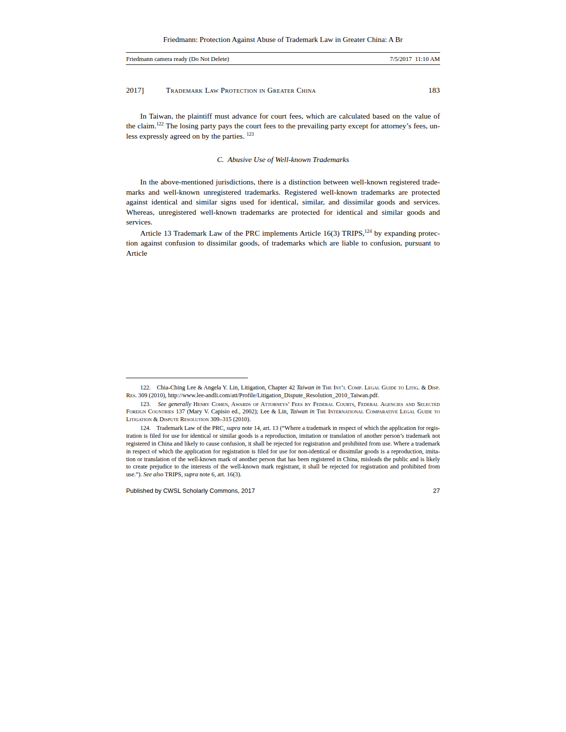Friedmann: Protection Against Abuse of Trademark Law in Greater China: A Br
Friedmann camera ready (Do Not Delete) 7/5/2017 11:10 AM
2017] Trademark Law Protection in Greater China 183
In Taiwan, the plaintiff must advance for court fees, which are calculated based on the value of the claim.122 The losing party pays the court fees to the prevailing party except for attorney’s fees, unless expressly agreed on by the parties. 123
C. Abusive Use of Well-known Trademarks
In the above-mentioned jurisdictions, there is a distinction between well-known registered trademarks and well-known unregistered trademarks. Registered well-known trademarks are protected against identical and similar signs used for identical, similar, and dissimilar goods and services. Whereas, unregistered well-known trademarks are protected for identical and similar goods and services.
Article 13 Trademark Law of the PRC implements Article 16(3) TRIPS,124 by expanding protection against confusion to dissimilar goods, of trademarks which are liable to confusion, pursuant to Article
122. Chia-Ching Lee & Angela Y. Lin, Litigation, Chapter 42 Taiwan in The Int’l Comp. Legal Guide to Litig. & Disp. Res. 309 (2010), http://www.lee-andli.com/att/Profile/Litigation_Dispute_Resolution_2010_Taiwan.pdf.
123. See generally Henry Cohen, Awards of Attorneys’ Fees by Federal Courts, Federal Agencies and Selected Foreign Countries 137 (Mary V. Capisio ed., 2002); Lee & Lin, Taiwan in The International Comparative Legal Guide to Litigation & Dispute Resolution 309–315 (2010).
124. Trademark Law of the PRC, supra note 14, art. 13 (“Where a trademark in respect of which the application for registration is filed for use for identical or similar goods is a reproduction, imitation or translation of another person’s trademark not registered in China and likely to cause confusion, it shall be rejected for registration and prohibited from use. Where a trademark in respect of which the application for registration is filed for use for non-identical or dissimilar goods is a reproduction, imitation or translation of the well-known mark of another person that has been registered in China, misleads the public and is likely to create prejudice to the interests of the well-known mark registrant, it shall be rejected for registration and prohibited from use.”). See also TRIPS, supra note 6, art. 16(3).
Published by CWSL Scholarly Commons, 2017 27